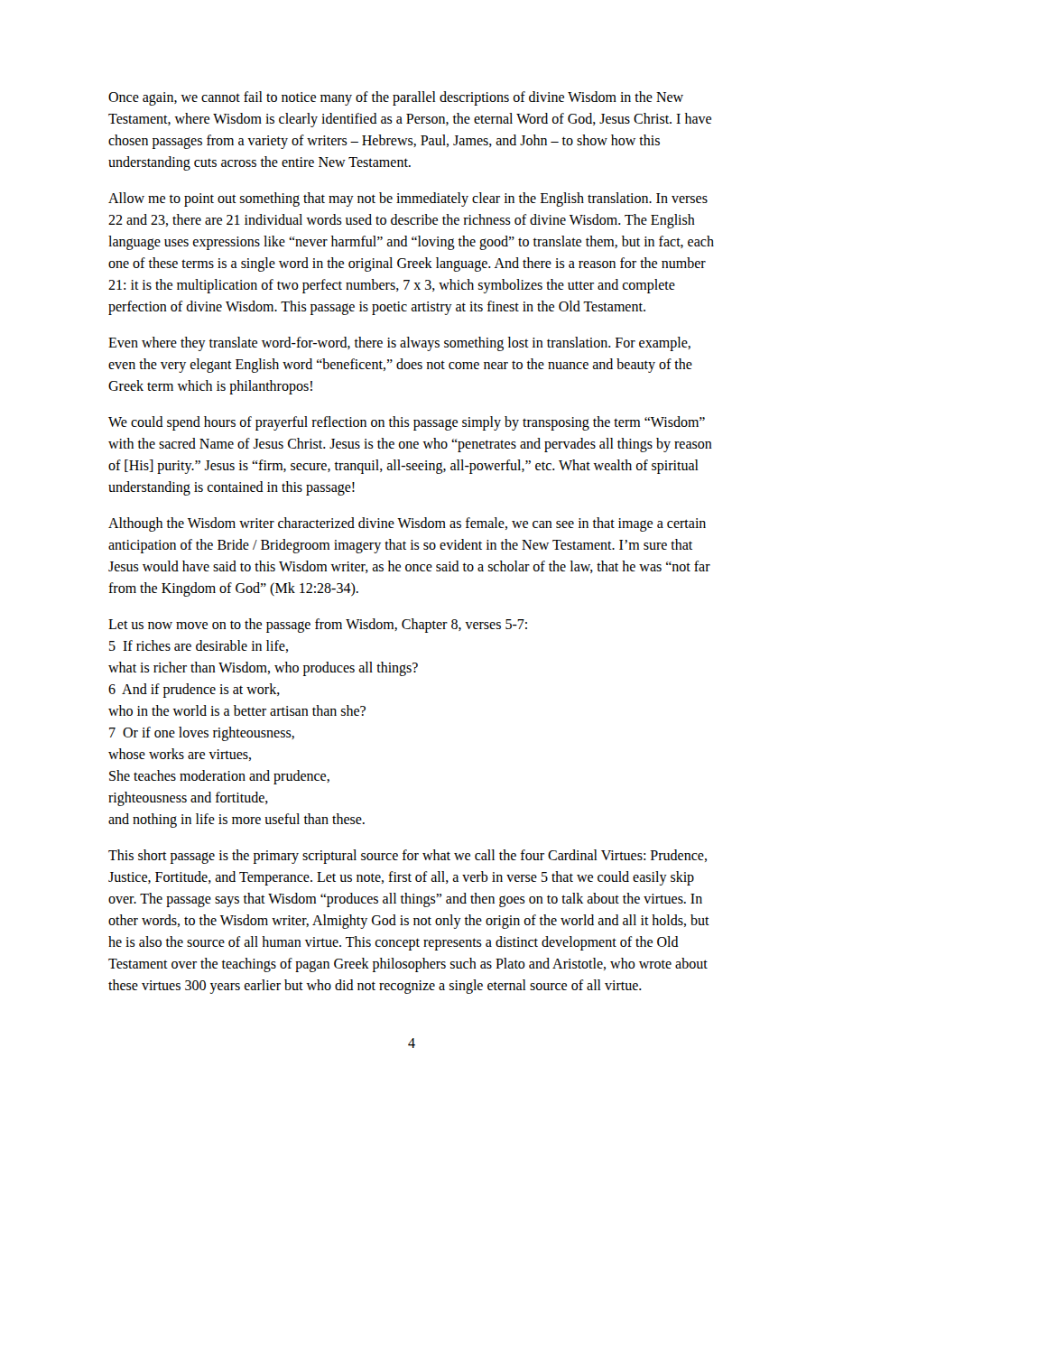Once again, we cannot fail to notice many of the parallel descriptions of divine Wisdom in the New Testament, where Wisdom is clearly identified as a Person, the eternal Word of God, Jesus Christ. I have chosen passages from a variety of writers – Hebrews, Paul, James, and John – to show how this understanding cuts across the entire New Testament.
Allow me to point out something that may not be immediately clear in the English translation. In verses 22 and 23, there are 21 individual words used to describe the richness of divine Wisdom. The English language uses expressions like “never harmful” and “loving the good” to translate them, but in fact, each one of these terms is a single word in the original Greek language. And there is a reason for the number 21: it is the multiplication of two perfect numbers, 7 x 3, which symbolizes the utter and complete perfection of divine Wisdom. This passage is poetic artistry at its finest in the Old Testament.
Even where they translate word-for-word, there is always something lost in translation. For example, even the very elegant English word “beneficent,” does not come near to the nuance and beauty of the Greek term which is philanthropos!
We could spend hours of prayerful reflection on this passage simply by transposing the term “Wisdom” with the sacred Name of Jesus Christ. Jesus is the one who “penetrates and pervades all things by reason of [His] purity.” Jesus is “firm, secure, tranquil, all-seeing, all-powerful,” etc. What wealth of spiritual understanding is contained in this passage!
Although the Wisdom writer characterized divine Wisdom as female, we can see in that image a certain anticipation of the Bride / Bridegroom imagery that is so evident in the New Testament. I’m sure that Jesus would have said to this Wisdom writer, as he once said to a scholar of the law, that he was “not far from the Kingdom of God” (Mk 12:28-34).
Let us now move on to the passage from Wisdom, Chapter 8, verses 5-7:
5 If riches are desirable in life,
what is richer than Wisdom, who produces all things?
6 And if prudence is at work,
who in the world is a better artisan than she?
7 Or if one loves righteousness,
whose works are virtues,
She teaches moderation and prudence,
righteousness and fortitude,
and nothing in life is more useful than these.
This short passage is the primary scriptural source for what we call the four Cardinal Virtues: Prudence, Justice, Fortitude, and Temperance. Let us note, first of all, a verb in verse 5 that we could easily skip over. The passage says that Wisdom “produces all things” and then goes on to talk about the virtues. In other words, to the Wisdom writer, Almighty God is not only the origin of the world and all it holds, but he is also the source of all human virtue. This concept represents a distinct development of the Old Testament over the teachings of pagan Greek philosophers such as Plato and Aristotle, who wrote about these virtues 300 years earlier but who did not recognize a single eternal source of all virtue.
4